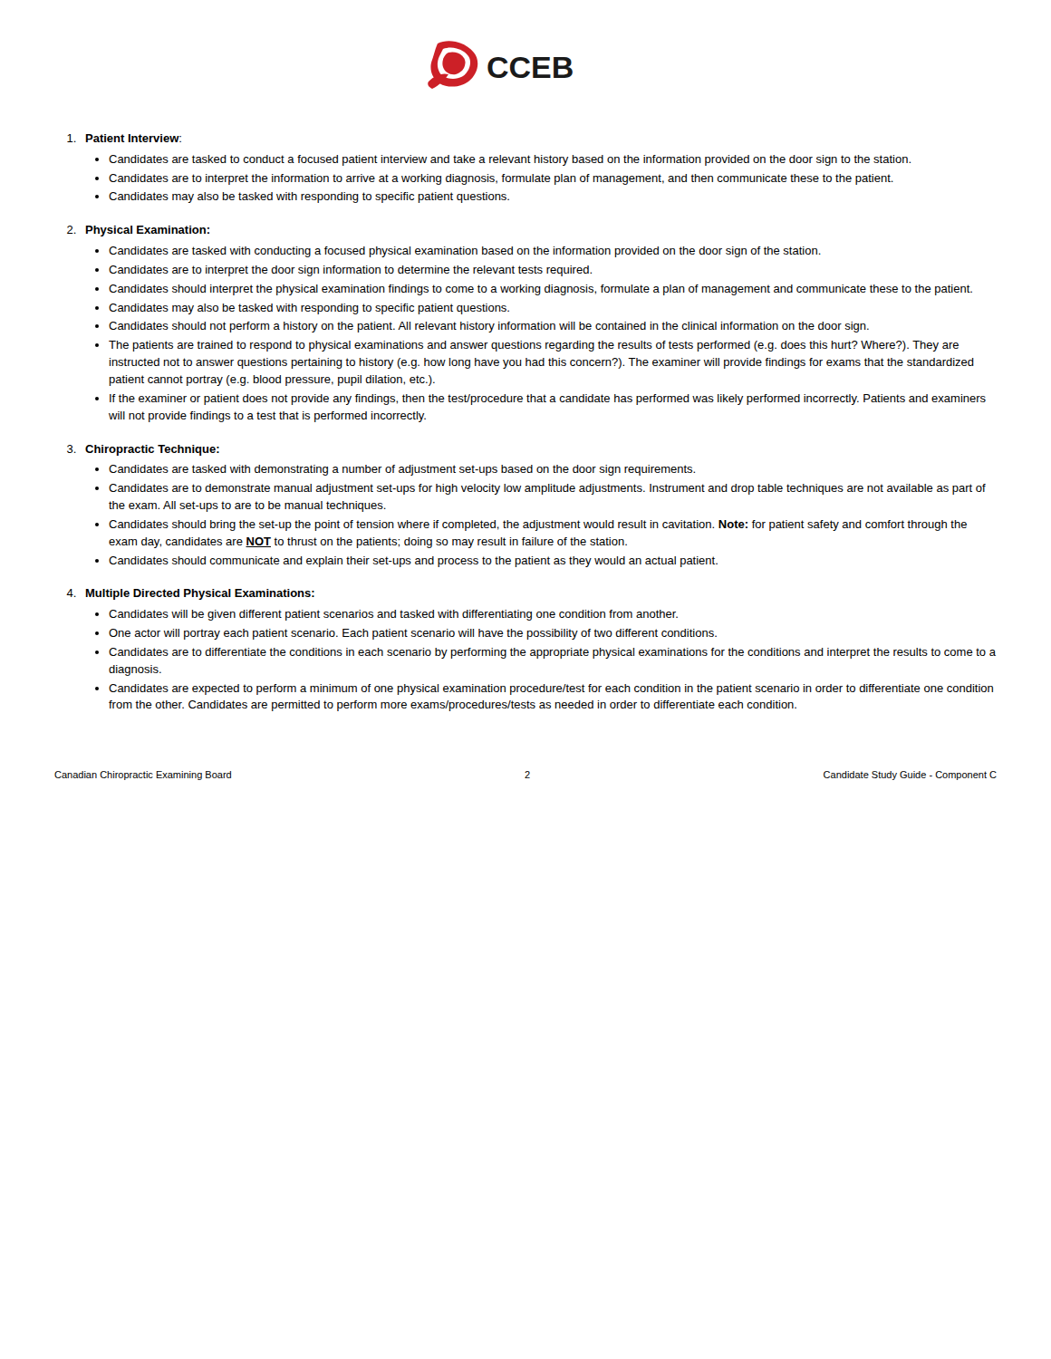CCEB
Patient Interview:
Candidates are tasked to conduct a focused patient interview and take a relevant history based on the information provided on the door sign to the station.
Candidates are to interpret the information to arrive at a working diagnosis, formulate plan of management, and then communicate these to the patient.
Candidates may also be tasked with responding to specific patient questions.
Physical Examination:
Candidates are tasked with conducting a focused physical examination based on the information provided on the door sign of the station.
Candidates are to interpret the door sign information to determine the relevant tests required.
Candidates should interpret the physical examination findings to come to a working diagnosis, formulate a plan of management and communicate these to the patient.
Candidates may also be tasked with responding to specific patient questions.
Candidates should not perform a history on the patient. All relevant history information will be contained in the clinical information on the door sign.
The patients are trained to respond to physical examinations and answer questions regarding the results of tests performed (e.g. does this hurt? Where?). They are instructed not to answer questions pertaining to history (e.g. how long have you had this concern?). The examiner will provide findings for exams that the standardized patient cannot portray (e.g. blood pressure, pupil dilation, etc.).
If the examiner or patient does not provide any findings, then the test/procedure that a candidate has performed was likely performed incorrectly. Patients and examiners will not provide findings to a test that is performed incorrectly.
Chiropractic Technique:
Candidates are tasked with demonstrating a number of adjustment set-ups based on the door sign requirements.
Candidates are to demonstrate manual adjustment set-ups for high velocity low amplitude adjustments. Instrument and drop table techniques are not available as part of the exam. All set-ups to are to be manual techniques.
Candidates should bring the set-up the point of tension where if completed, the adjustment would result in cavitation. Note: for patient safety and comfort through the exam day, candidates are NOT to thrust on the patients; doing so may result in failure of the station.
Candidates should communicate and explain their set-ups and process to the patient as they would an actual patient.
Multiple Directed Physical Examinations:
Candidates will be given different patient scenarios and tasked with differentiating one condition from another.
One actor will portray each patient scenario. Each patient scenario will have the possibility of two different conditions.
Candidates are to differentiate the conditions in each scenario by performing the appropriate physical examinations for the conditions and interpret the results to come to a diagnosis.
Candidates are expected to perform a minimum of one physical examination procedure/test for each condition in the patient scenario in order to differentiate one condition from the other. Candidates are permitted to perform more exams/procedures/tests as needed in order to differentiate each condition.
Canadian Chiropractic Examining Board
2
Candidate Study Guide - Component C